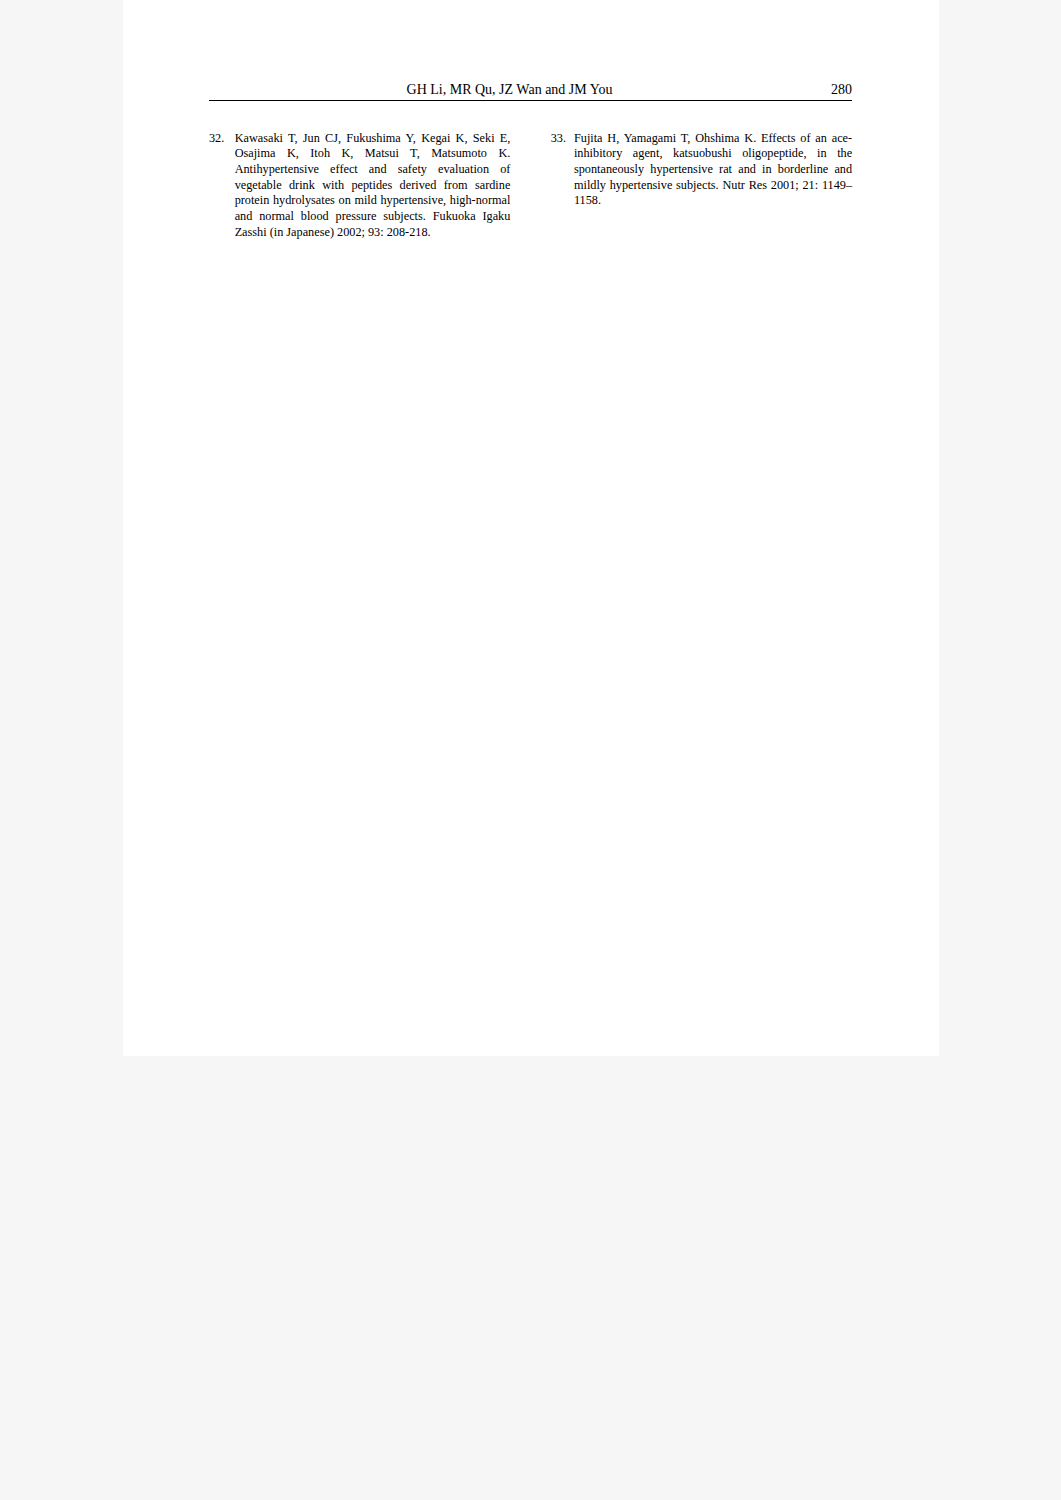GH Li, MR Qu, JZ Wan and JM You 280
32. Kawasaki T, Jun CJ, Fukushima Y, Kegai K, Seki E, Osajima K, Itoh K, Matsui T, Matsumoto K. Antihypertensive effect and safety evaluation of vegetable drink with peptides derived from sardine protein hydrolysates on mild hypertensive, high-normal and normal blood pressure subjects. Fukuoka Igaku Zasshi (in Japanese) 2002; 93: 208-218.
33. Fujita H, Yamagami T, Ohshima K. Effects of an ace-inhibitory agent, katsuobushi oligopeptide, in the spontaneously hypertensive rat and in borderline and mildly hypertensive subjects. Nutr Res 2001; 21: 1149–1158.